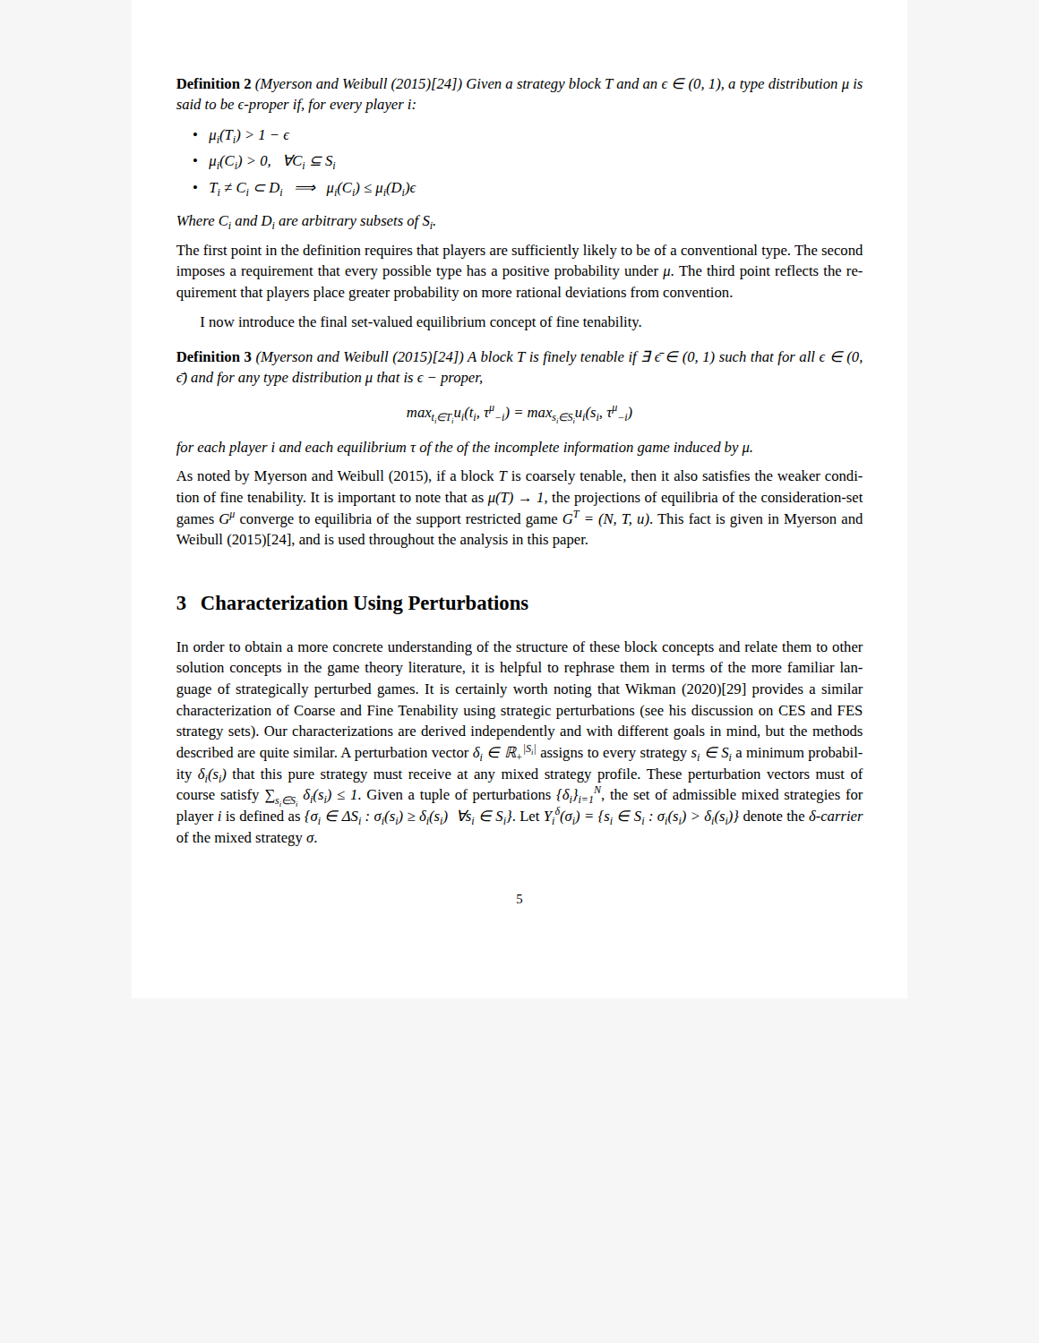Definition 2 (Myerson and Weibull (2015)[24]) Given a strategy block T and an ϵ ∈ (0, 1), a type distribution μ is said to be ϵ-proper if, for every player i:
μi(Ti) > 1 − ϵ
μi(Ci) > 0, ∀Ci ⊆ Si
Ti ≠ Ci ⊂ Di ⟹ μi(Ci) ≤ μi(Di)ϵ
Where Ci and Di are arbitrary subsets of Si.
The first point in the definition requires that players are sufficiently likely to be of a conventional type. The second imposes a requirement that every possible type has a positive probability under μ. The third point reflects the requirement that players place greater probability on more rational deviations from convention.
I now introduce the final set-valued equilibrium concept of fine tenability.
Definition 3 (Myerson and Weibull (2015)[24]) A block T is finely tenable if ∃ ϵ̄ ∈ (0, 1) such that for all ϵ ∈ (0, ϵ̄) and for any type distribution μ that is ϵ − proper,
maxti∈Tiui(ti, τμ−i) = maxsi∈Siui(si, τμ−i)
for each player i and each equilibrium τ of the of the incomplete information game induced by μ.
As noted by Myerson and Weibull (2015), if a block T is coarsely tenable, then it also satisfies the weaker condition of fine tenability. It is important to note that as μ(T) → 1, the projections of equilibria of the consideration-set games Gμ converge to equilibria of the support restricted game GT = (N, T, u). This fact is given in Myerson and Weibull (2015)[24], and is used throughout the analysis in this paper.
3 Characterization Using Perturbations
In order to obtain a more concrete understanding of the structure of these block concepts and relate them to other solution concepts in the game theory literature, it is helpful to rephrase them in terms of the more familiar language of strategically perturbed games. It is certainly worth noting that Wikman (2020)[29] provides a similar characterization of Coarse and Fine Tenability using strategic perturbations (see his discussion on CES and FES strategy sets). Our characterizations are derived independently and with different goals in mind, but the methods described are quite similar. A perturbation vector δi ∈ ℝ+|Si| assigns to every strategy si ∈ Si a minimum probability δi(si) that this pure strategy must receive at any mixed strategy profile. These perturbation vectors must of course satisfy ∑si∈Si δi(si) ≤ 1. Given a tuple of perturbations {δi}i=1N, the set of admissible mixed strategies for player i is defined as {σi ∈ ΔSi : σi(si) ≥ δi(si) ∀si ∈ Si}. Let Yiδ(σi) = {si ∈ Si : σi(si) > δi(si)} denote the δ-carrier of the mixed strategy σ.
5